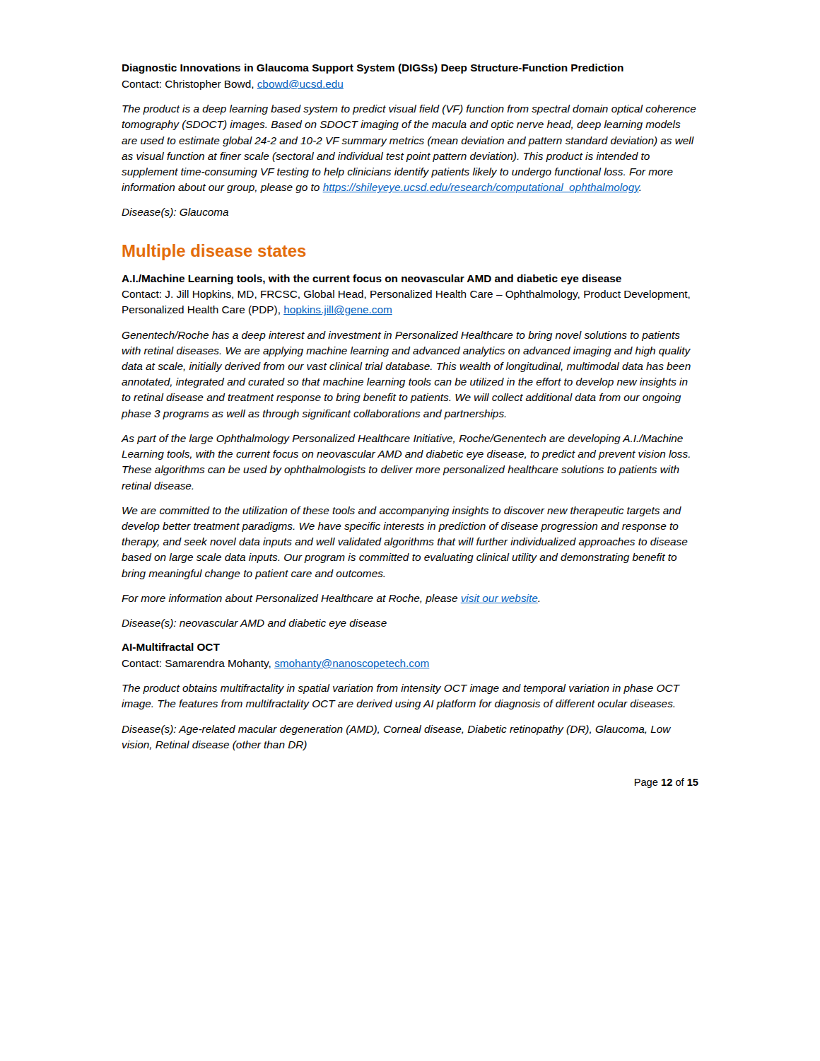Diagnostic Innovations in Glaucoma Support System (DIGSs) Deep Structure-Function Prediction
Contact: Christopher Bowd, cbowd@ucsd.edu
The product is a deep learning based system to predict visual field (VF) function from spectral domain optical coherence tomography (SDOCT) images. Based on SDOCT imaging of the macula and optic nerve head, deep learning models are used to estimate global 24-2 and 10-2 VF summary metrics (mean deviation and pattern standard deviation) as well as visual function at finer scale (sectoral and individual test point pattern deviation). This product is intended to supplement time-consuming VF testing to help clinicians identify patients likely to undergo functional loss. For more information about our group, please go to https://shileyeye.ucsd.edu/research/computational_ophthalmology.
Disease(s): Glaucoma
Multiple disease states
A.I./Machine Learning tools, with the current focus on neovascular AMD and diabetic eye disease
Contact: J. Jill Hopkins, MD, FRCSC, Global Head, Personalized Health Care – Ophthalmology, Product Development, Personalized Health Care (PDP), hopkins.jill@gene.com
Genentech/Roche has a deep interest and investment in Personalized Healthcare to bring novel solutions to patients with retinal diseases. We are applying machine learning and advanced analytics on advanced imaging and high quality data at scale, initially derived from our vast clinical trial database. This wealth of longitudinal, multimodal data has been annotated, integrated and curated so that machine learning tools can be utilized in the effort to develop new insights in to retinal disease and treatment response to bring benefit to patients. We will collect additional data from our ongoing phase 3 programs as well as through significant collaborations and partnerships.
As part of the large Ophthalmology Personalized Healthcare Initiative, Roche/Genentech are developing A.I./Machine Learning tools, with the current focus on neovascular AMD and diabetic eye disease, to predict and prevent vision loss. These algorithms can be used by ophthalmologists to deliver more personalized healthcare solutions to patients with retinal disease.
We are committed to the utilization of these tools and accompanying insights to discover new therapeutic targets and develop better treatment paradigms. We have specific interests in prediction of disease progression and response to therapy, and seek novel data inputs and well validated algorithms that will further individualized approaches to disease based on large scale data inputs. Our program is committed to evaluating clinical utility and demonstrating benefit to bring meaningful change to patient care and outcomes.
For more information about Personalized Healthcare at Roche, please visit our website.
Disease(s): neovascular AMD and diabetic eye disease
AI-Multifractal OCT
Contact: Samarendra Mohanty, smohanty@nanoscopetech.com
The product obtains multifractality in spatial variation from intensity OCT image and temporal variation in phase OCT image. The features from multifractality OCT are derived using AI platform for diagnosis of different ocular diseases.
Disease(s): Age-related macular degeneration (AMD), Corneal disease, Diabetic retinopathy (DR), Glaucoma, Low vision, Retinal disease (other than DR)
Page 12 of 15